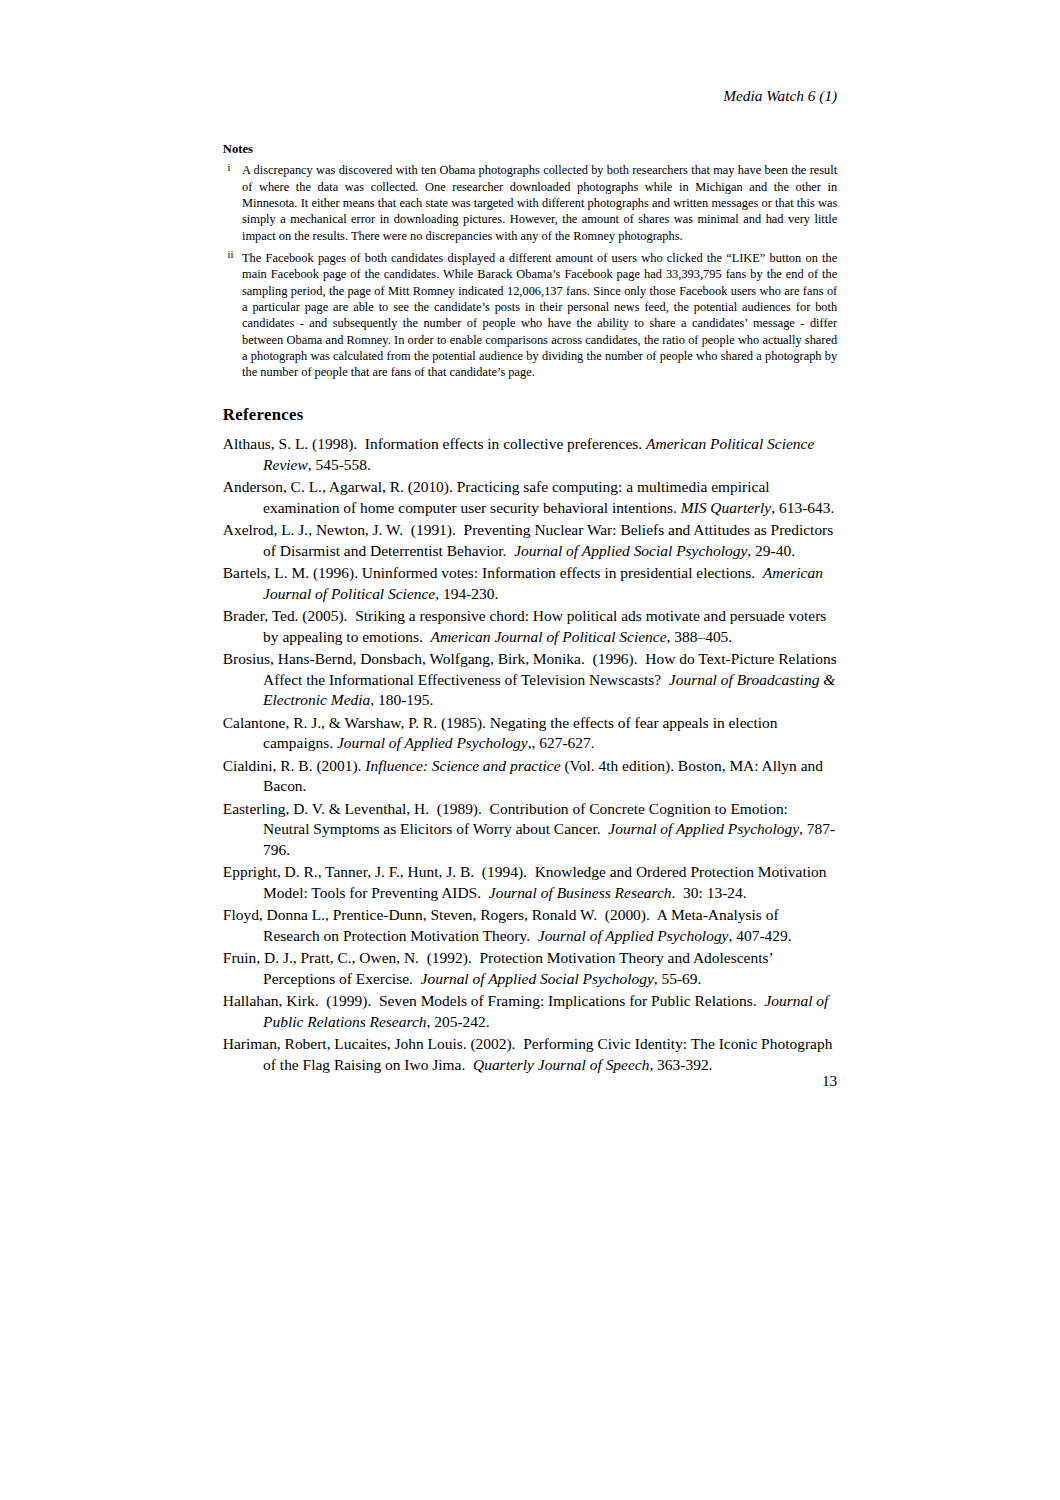Media Watch 6 (1)
Notes
i A discrepancy was discovered with ten Obama photographs collected by both researchers that may have been the result of where the data was collected. One researcher downloaded photographs while in Michigan and the other in Minnesota. It either means that each state was targeted with different photographs and written messages or that this was simply a mechanical error in downloading pictures. However, the amount of shares was minimal and had very little impact on the results. There were no discrepancies with any of the Romney photographs.
ii The Facebook pages of both candidates displayed a different amount of users who clicked the “LIKE” button on the main Facebook page of the candidates. While Barack Obama’s Facebook page had 33,393,795 fans by the end of the sampling period, the page of Mitt Romney indicated 12,006,137 fans. Since only those Facebook users who are fans of a particular page are able to see the candidate’s posts in their personal news feed, the potential audiences for both candidates - and subsequently the number of people who have the ability to share a candidates’ message - differ between Obama and Romney. In order to enable comparisons across candidates, the ratio of people who actually shared a photograph was calculated from the potential audience by dividing the number of people who shared a photograph by the number of people that are fans of that candidate’s page.
References
Althaus, S. L. (1998). Information effects in collective preferences. American Political Science Review, 545-558.
Anderson, C. L., Agarwal, R. (2010). Practicing safe computing: a multimedia empirical examination of home computer user security behavioral intentions. MIS Quarterly, 613-643.
Axelrod, L. J., Newton, J. W. (1991). Preventing Nuclear War: Beliefs and Attitudes as Predictors of Disarmist and Deterrentist Behavior. Journal of Applied Social Psychology, 29-40.
Bartels, L. M. (1996). Uninformed votes: Information effects in presidential elections. American Journal of Political Science, 194-230.
Brader, Ted. (2005). Striking a responsive chord: How political ads motivate and persuade voters by appealing to emotions. American Journal of Political Science, 388–405.
Brosius, Hans-Bernd, Donsbach, Wolfgang, Birk, Monika. (1996). How do Text-Picture Relations Affect the Informational Effectiveness of Television Newscasts? Journal of Broadcasting & Electronic Media, 180-195.
Calantone, R. J., & Warshaw, P. R. (1985). Negating the effects of fear appeals in election campaigns. Journal of Applied Psychology,, 627-627.
Cialdini, R. B. (2001). Influence: Science and practice (Vol. 4th edition). Boston, MA: Allyn and Bacon.
Easterling, D. V. & Leventhal, H. (1989). Contribution of Concrete Cognition to Emotion: Neutral Symptoms as Elicitors of Worry about Cancer. Journal of Applied Psychology, 787-796.
Eppright, D. R., Tanner, J. F., Hunt, J. B. (1994). Knowledge and Ordered Protection Motivation Model: Tools for Preventing AIDS. Journal of Business Research. 30: 13-24.
Floyd, Donna L., Prentice-Dunn, Steven, Rogers, Ronald W. (2000). A Meta-Analysis of Research on Protection Motivation Theory. Journal of Applied Psychology, 407-429.
Fruin, D. J., Pratt, C., Owen, N. (1992). Protection Motivation Theory and Adolescents’ Perceptions of Exercise. Journal of Applied Social Psychology, 55-69.
Hallahan, Kirk. (1999). Seven Models of Framing: Implications for Public Relations. Journal of Public Relations Research, 205-242.
Hariman, Robert, Lucaites, John Louis. (2002). Performing Civic Identity: The Iconic Photograph of the Flag Raising on Iwo Jima. Quarterly Journal of Speech, 363-392.
13